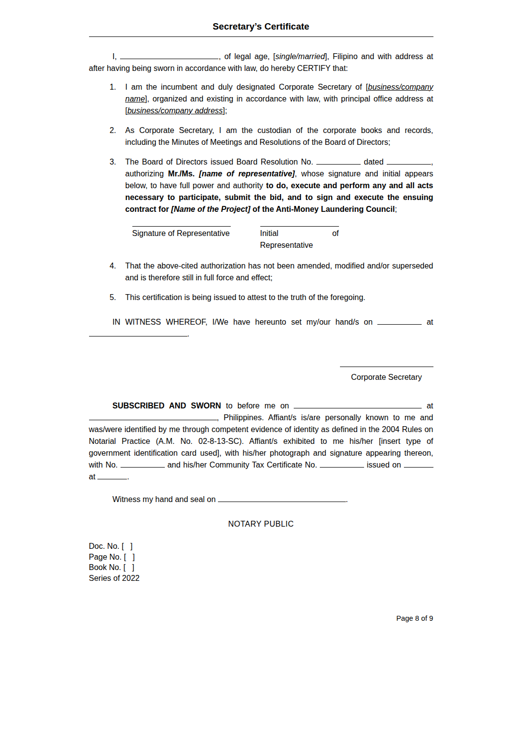Secretary’s Certificate
I, , of legal age, [single/married], Filipino and with address at after having being sworn in accordance with law, do hereby CERTIFY that:
I am the incumbent and duly designated Corporate Secretary of [business/company name], organized and existing in accordance with law, with principal office address at [business/company address];
As Corporate Secretary, I am the custodian of the corporate books and records, including the Minutes of Meetings and Resolutions of the Board of Directors;
The Board of Directors issued Board Resolution No. dated , authorizing Mr./Ms. [name of representative], whose signature and initial appears below, to have full power and authority to do, execute and perform any and all acts necessary to participate, submit the bid, and to sign and execute the ensuing contract for [Name of the Project] of the Anti-Money Laundering Council;
Signature of Representative Initial of Representative
That the above-cited authorization has not been amended, modified and/or superseded and is therefore still in full force and effect;
This certification is being issued to attest to the truth of the foregoing.
IN WITNESS WHEREOF, I/We have hereunto set my/our hand/s on at .
Corporate Secretary
SUBSCRIBED AND SWORN to before me on at , Philippines. Affiant/s is/are personally known to me and was/were identified by me through competent evidence of identity as defined in the 2004 Rules on Notarial Practice (A.M. No. 02-8-13-SC). Affiant/s exhibited to me his/her [insert type of government identification card used], with his/her photograph and signature appearing thereon, with No. and his/her Community Tax Certificate No. issued on at .
Witness my hand and seal on .
NOTARY PUBLIC
Doc. No. [ ]
Page No. [ ]
Book No. [ ]
Series of 2022
Page 8 of 9